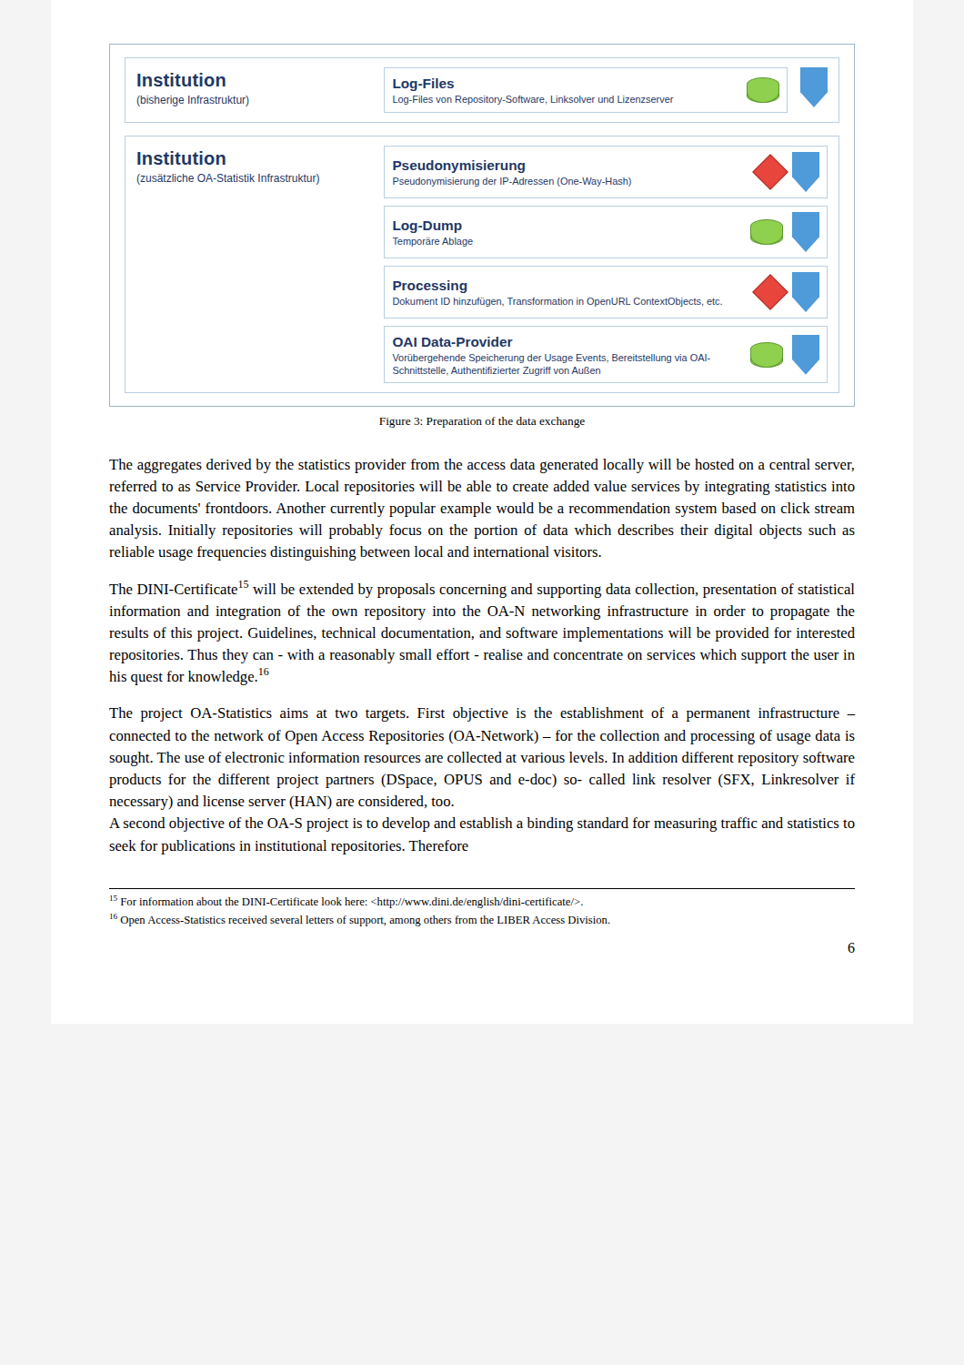Institution
(bisherige Infrastruktur)
Log-Files Log-Files von Repository-Software, Linksolver und Lizenzserver
Institution
(zusätzliche OA-Statistik Infrastruktur)
Pseudonymisierung Pseudonymisierung der IP-Adressen (One-Way-Hash)
Log-Dump Temporäre Ablage
Processing Dokument ID hinzufügen, Transformation in OpenURL ContextObjects, etc.
OAI Data-Provider Vorübergehende Speicherung der Usage Events, Bereitstellung via OAI-Schnittstelle, Authentifizierter Zugriff von Außen
Figure 3: Preparation of the data exchange
The aggregates derived by the statistics provider from the access data generated locally will be hosted on a central server, referred to as Service Provider. Local repositories will be able to create added value services by integrating statistics into the documents' frontdoors. Another currently popular example would be a recommendation system based on click stream analysis. Initially repositories will probably focus on the portion of data which describes their digital objects such as reliable usage frequencies distinguishing between local and international visitors.
The DINI-Certificate15 will be extended by proposals concerning and supporting data collection, presentation of statistical information and integration of the own repository into the OA-N networking infrastructure in order to propagate the results of this project. Guidelines, technical documentation, and software implementations will be provided for interested repositories. Thus they can - with a reasonably small effort - realise and concentrate on services which support the user in his quest for knowledge.16
The project OA-Statistics aims at two targets. First objective is the establishment of a permanent infrastructure – connected to the network of Open Access Repositories (OA-Network) – for the collection and processing of usage data is sought. The use of electronic information resources are collected at various levels. In addition different repository software products for the different project partners (DSpace, OPUS and e-doc) so- called link resolver (SFX, Linkresolver if necessary) and license server (HAN) are considered, too.
A second objective of the OA-S project is to develop and establish a binding standard for measuring traffic and statistics to seek for publications in institutional repositories. Therefore
15 For information about the DINI-Certificate look here: <http://www.dini.de/english/dini-certificate/>.
16 Open Access-Statistics received several letters of support, among others from the LIBER Access Division.
6